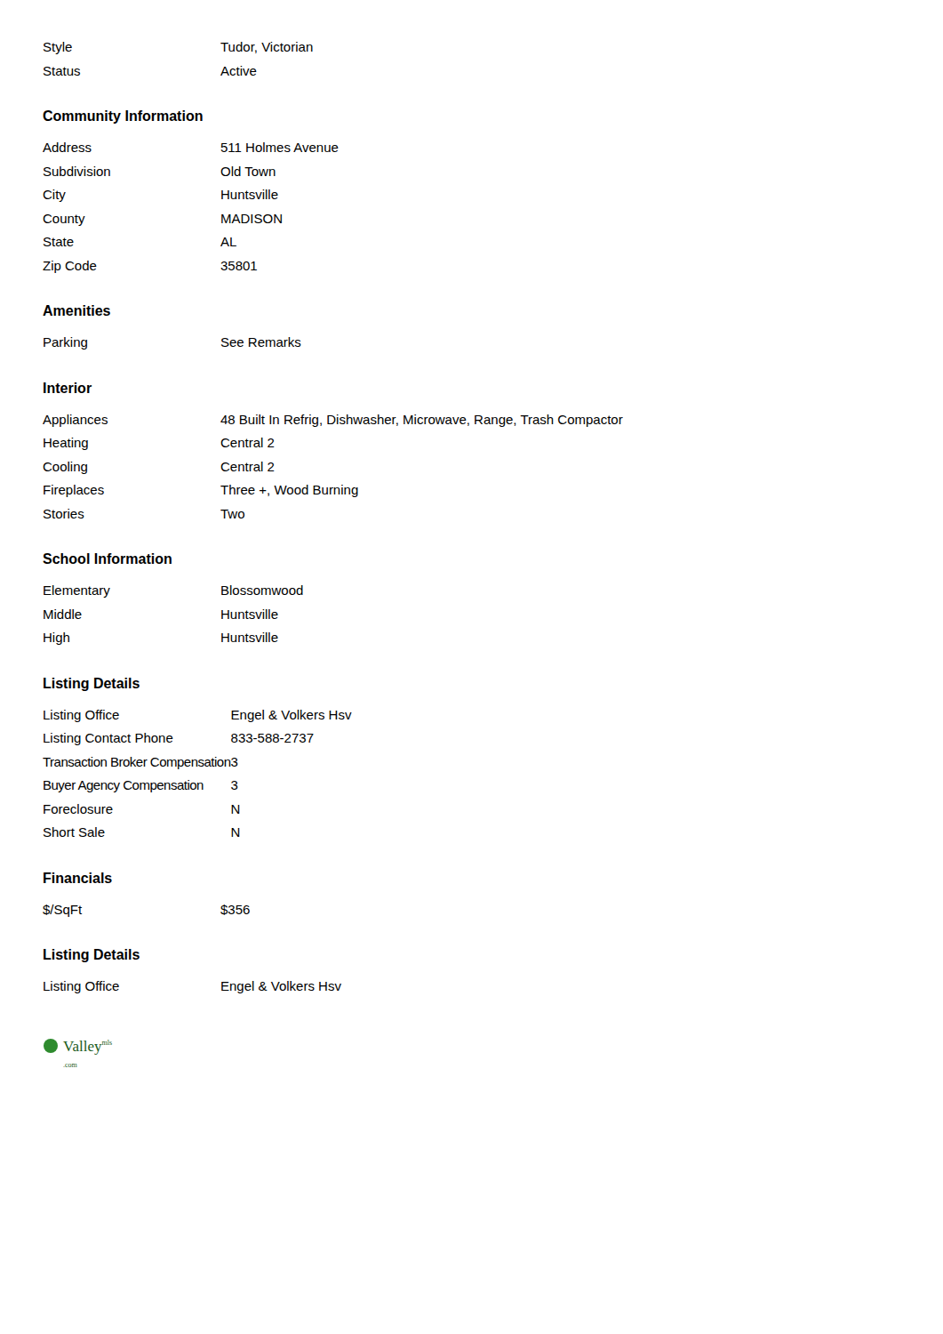| Style | Tudor, Victorian |
| Status | Active |
Community Information
| Address | 511 Holmes Avenue |
| Subdivision | Old Town |
| City | Huntsville |
| County | MADISON |
| State | AL |
| Zip Code | 35801 |
Amenities
| Parking | See Remarks |
Interior
| Appliances | 48 Built In Refrig, Dishwasher, Microwave, Range, Trash Compactor |
| Heating | Central 2 |
| Cooling | Central 2 |
| Fireplaces | Three +, Wood Burning |
| Stories | Two |
School Information
| Elementary | Blossomwood |
| Middle | Huntsville |
| High | Huntsville |
Listing Details
| Listing Office | Engel & Volkers Hsv |
| Listing Contact Phone | 833-588-2737 |
| Transaction Broker Compensation | 3 |
| Buyer Agency Compensation | 3 |
| Foreclosure | N |
| Short Sale | N |
Financials
| $/SqFt | $356 |
Listing Details
| Listing Office | Engel & Volkers Hsv |
Valleymls
.com